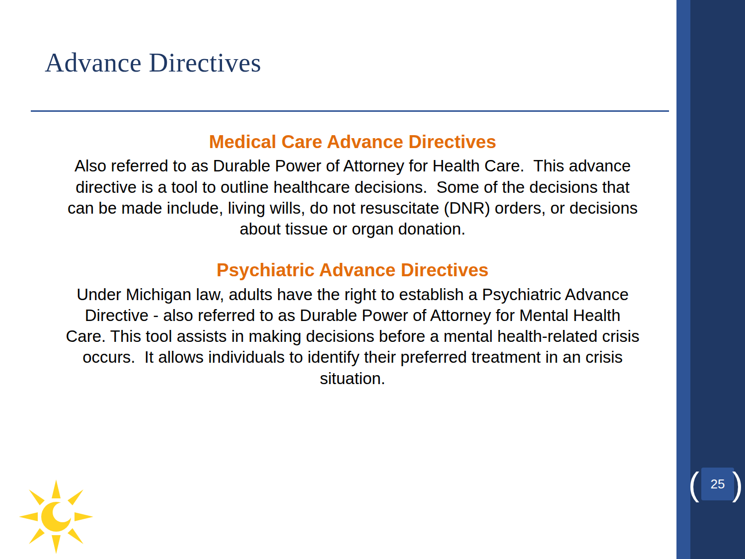Advance Directives
Medical Care Advance Directives
Also referred to as Durable Power of Attorney for Health Care. This advance directive is a tool to outline healthcare decisions. Some of the decisions that can be made include, living wills, do not resuscitate (DNR) orders, or decisions about tissue or organ donation.
Psychiatric Advance Directives
Under Michigan law, adults have the right to establish a Psychiatric Advance Directive - also referred to as Durable Power of Attorney for Mental Health Care. This tool assists in making decisions before a mental health-related crisis occurs. It allows individuals to identify their preferred treatment in an crisis situation.
(
25
)